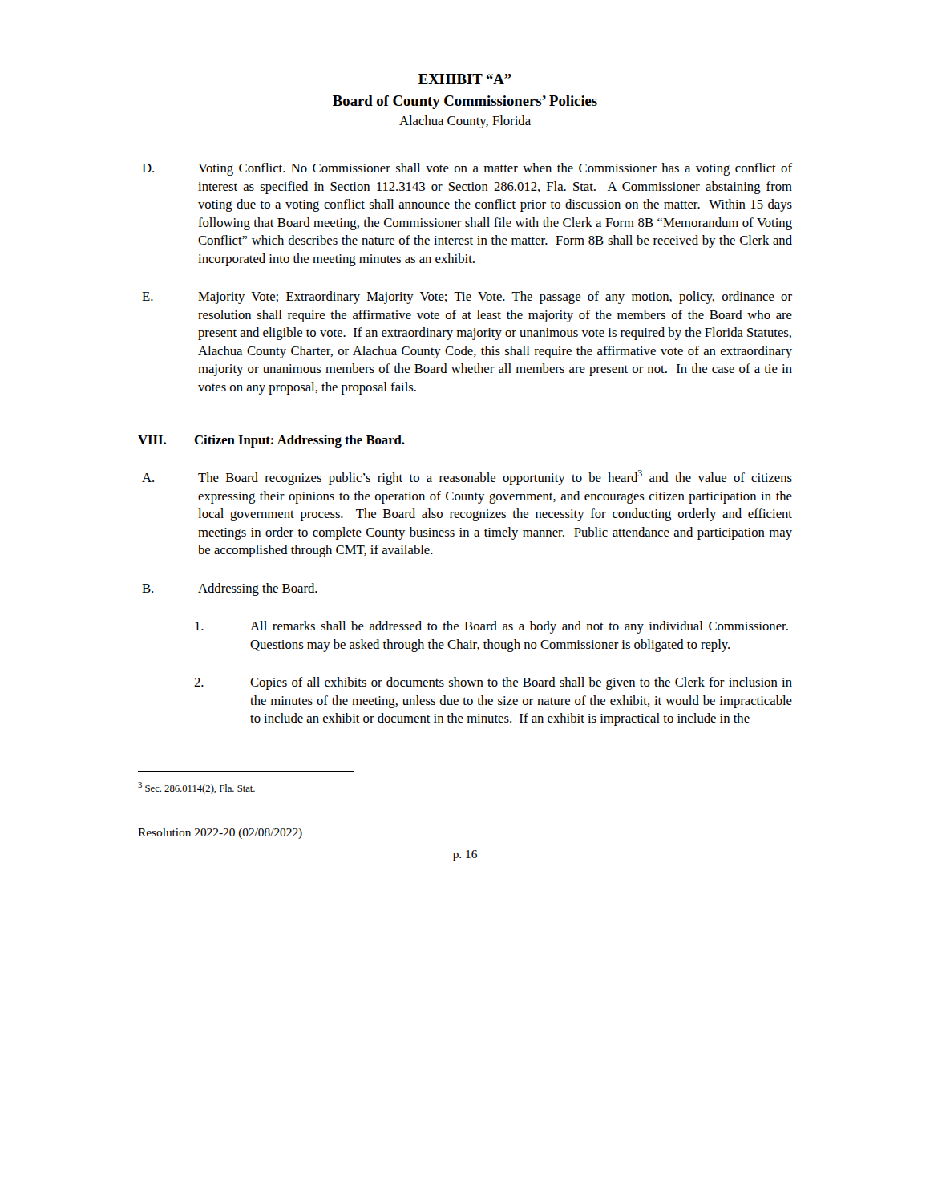EXHIBIT “A”
Board of County Commissioners’ Policies
Alachua County, Florida
D.
Voting Conflict. No Commissioner shall vote on a matter when the Commissioner has a voting conflict of interest as specified in Section 112.3143 or Section 286.012, Fla. Stat. A Commissioner abstaining from voting due to a voting conflict shall announce the conflict prior to discussion on the matter. Within 15 days following that Board meeting, the Commissioner shall file with the Clerk a Form 8B “Memorandum of Voting Conflict” which describes the nature of the interest in the matter. Form 8B shall be received by the Clerk and incorporated into the meeting minutes as an exhibit.
E.
Majority Vote; Extraordinary Majority Vote; Tie Vote. The passage of any motion, policy, ordinance or resolution shall require the affirmative vote of at least the majority of the members of the Board who are present and eligible to vote. If an extraordinary majority or unanimous vote is required by the Florida Statutes, Alachua County Charter, or Alachua County Code, this shall require the affirmative vote of an extraordinary majority or unanimous members of the Board whether all members are present or not. In the case of a tie in votes on any proposal, the proposal fails.
VIII. Citizen Input: Addressing the Board.
A.
The Board recognizes public’s right to a reasonable opportunity to be heard3 and the value of citizens expressing their opinions to the operation of County government, and encourages citizen participation in the local government process. The Board also recognizes the necessity for conducting orderly and efficient meetings in order to complete County business in a timely manner. Public attendance and participation may be accomplished through CMT, if available.
B.
Addressing the Board.
1.
All remarks shall be addressed to the Board as a body and not to any individual Commissioner. Questions may be asked through the Chair, though no Commissioner is obligated to reply.
2.
Copies of all exhibits or documents shown to the Board shall be given to the Clerk for inclusion in the minutes of the meeting, unless due to the size or nature of the exhibit, it would be impracticable to include an exhibit or document in the minutes. If an exhibit is impractical to include in the
3 Sec. 286.0114(2), Fla. Stat.
Resolution 2022-20 (02/08/2022)
p. 16